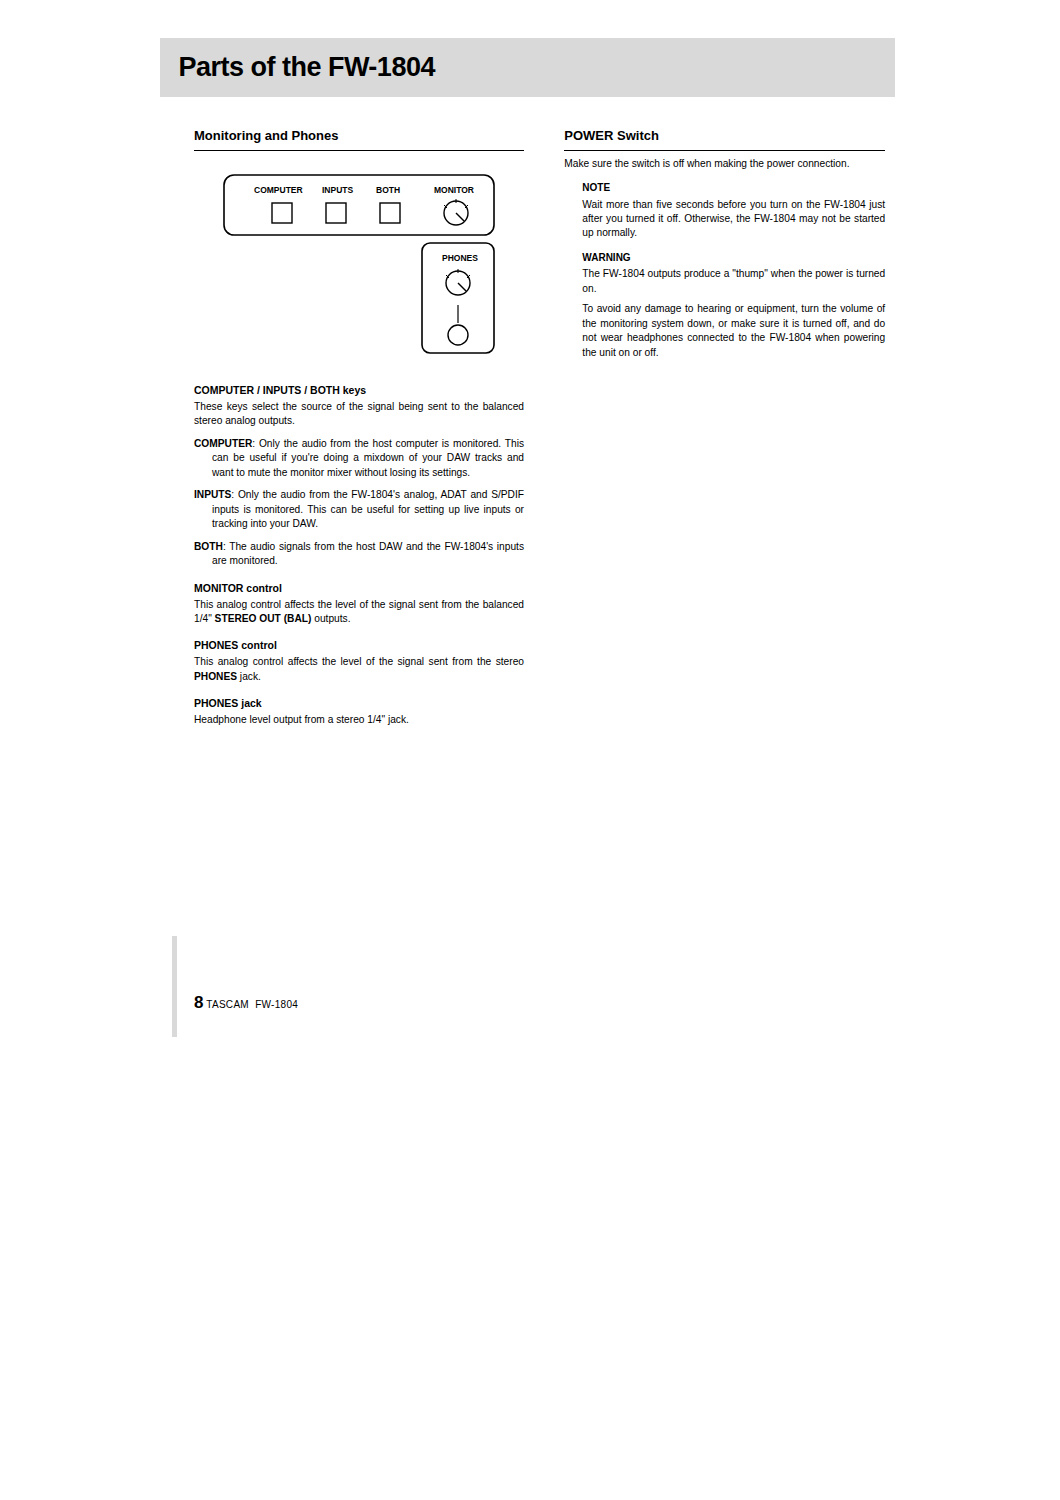Parts of the FW-1804
Monitoring and Phones
COMPUTER INPUTS BOTH MONITOR PHONES
COMPUTER / INPUTS / BOTH keys
These keys select the source of the signal being sent to the balanced stereo analog outputs.
COMPUTER: Only the audio from the host computer is monitored. This can be useful if you're doing a mixdown of your DAW tracks and want to mute the monitor mixer without losing its settings.
INPUTS: Only the audio from the FW-1804's analog, ADAT and S/PDIF inputs is monitored. This can be useful for setting up live inputs or tracking into your DAW.
BOTH: The audio signals from the host DAW and the FW-1804's inputs are monitored.
MONITOR control
This analog control affects the level of the signal sent from the balanced 1/4" STEREO OUT (BAL) outputs.
PHONES control
This analog control affects the level of the signal sent from the stereo PHONES jack.
PHONES jack
Headphone level output from a stereo 1/4" jack.
POWER Switch
Make sure the switch is off when making the power connection.
NOTE
Wait more than five seconds before you turn on the FW-1804 just after you turned it off. Otherwise, the FW-1804 may not be started up normally.
WARNING
The FW-1804 outputs produce a "thump" when the power is turned on.
To avoid any damage to hearing or equipment, turn the volume of the monitoring system down, or make sure it is turned off, and do not wear headphones connected to the FW-1804 when powering the unit on or off.
8 TASCAM FW-1804